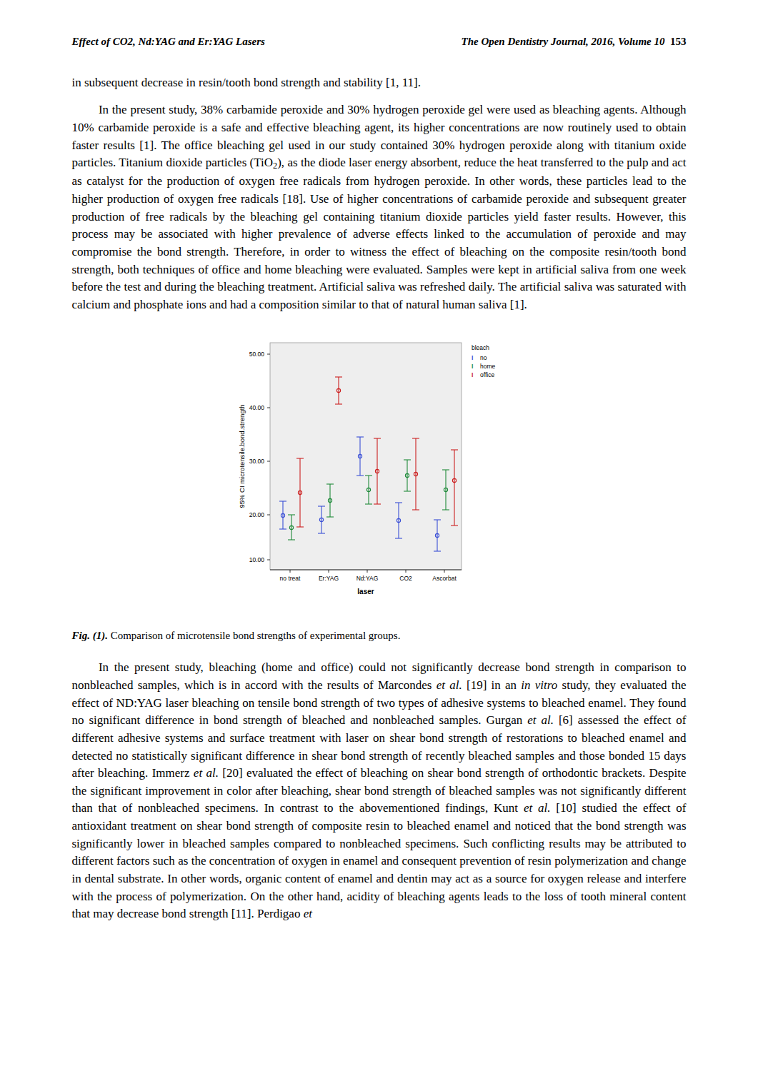Effect of CO2, Nd:YAG and Er:YAG Lasers
The Open Dentistry Journal, 2016, Volume 10 153
in subsequent decrease in resin/tooth bond strength and stability [1, 11].
In the present study, 38% carbamide peroxide and 30% hydrogen peroxide gel were used as bleaching agents. Although 10% carbamide peroxide is a safe and effective bleaching agent, its higher concentrations are now routinely used to obtain faster results [1]. The office bleaching gel used in our study contained 30% hydrogen peroxide along with titanium oxide particles. Titanium dioxide particles (TiO2), as the diode laser energy absorbent, reduce the heat transferred to the pulp and act as catalyst for the production of oxygen free radicals from hydrogen peroxide. In other words, these particles lead to the higher production of oxygen free radicals [18]. Use of higher concentrations of carbamide peroxide and subsequent greater production of free radicals by the bleaching gel containing titanium dioxide particles yield faster results. However, this process may be associated with higher prevalence of adverse effects linked to the accumulation of peroxide and may compromise the bond strength. Therefore, in order to witness the effect of bleaching on the composite resin/tooth bond strength, both techniques of office and home bleaching were evaluated. Samples were kept in artificial saliva from one week before the test and during the bleaching treatment. Artificial saliva was refreshed daily. The artificial saliva was saturated with calcium and phosphate ions and had a composition similar to that of natural human saliva [1].
50.00 40.00 30.00 20.00 10.00 95% CI microtensile.bond.strength no treat Er:YAG Nd:YAG CO2 Ascorbat laser bleach I no I home I office
Fig. (1). Comparison of microtensile bond strengths of experimental groups.
In the present study, bleaching (home and office) could not significantly decrease bond strength in comparison to nonbleached samples, which is in accord with the results of Marcondes et al. [19] in an in vitro study, they evaluated the effect of ND:YAG laser bleaching on tensile bond strength of two types of adhesive systems to bleached enamel. They found no significant difference in bond strength of bleached and nonbleached samples. Gurgan et al. [6] assessed the effect of different adhesive systems and surface treatment with laser on shear bond strength of restorations to bleached enamel and detected no statistically significant difference in shear bond strength of recently bleached samples and those bonded 15 days after bleaching. Immerz et al. [20] evaluated the effect of bleaching on shear bond strength of orthodontic brackets. Despite the significant improvement in color after bleaching, shear bond strength of bleached samples was not significantly different than that of nonbleached specimens. In contrast to the abovementioned findings, Kunt et al. [10] studied the effect of antioxidant treatment on shear bond strength of composite resin to bleached enamel and noticed that the bond strength was significantly lower in bleached samples compared to nonbleached specimens. Such conflicting results may be attributed to different factors such as the concentration of oxygen in enamel and consequent prevention of resin polymerization and change in dental substrate. In other words, organic content of enamel and dentin may act as a source for oxygen release and interfere with the process of polymerization. On the other hand, acidity of bleaching agents leads to the loss of tooth mineral content that may decrease bond strength [11]. Perdigao et